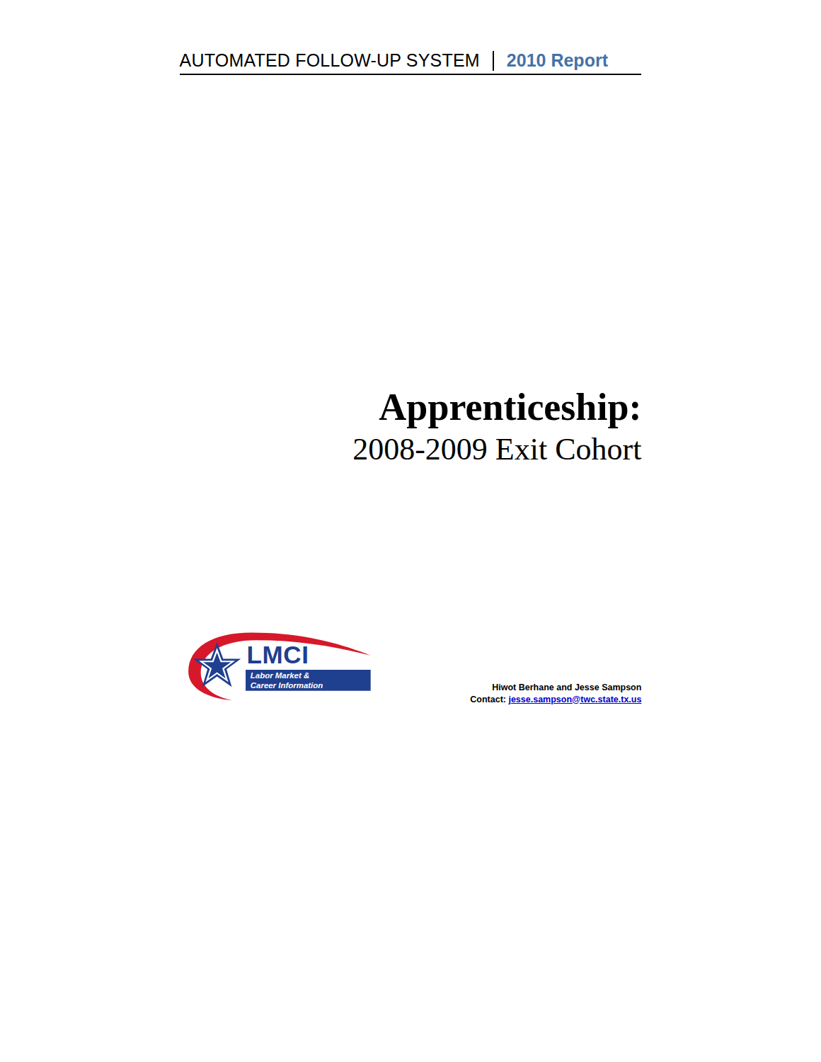AUTOMATED FOLLOW-UP SYSTEM
2010 Report
Apprenticeship:
2008-2009 Exit Cohort
LMCI Labor Market & Career Information
Hiwot Berhane and Jesse Sampson
Contact: jesse.sampson@twc.state.tx.us